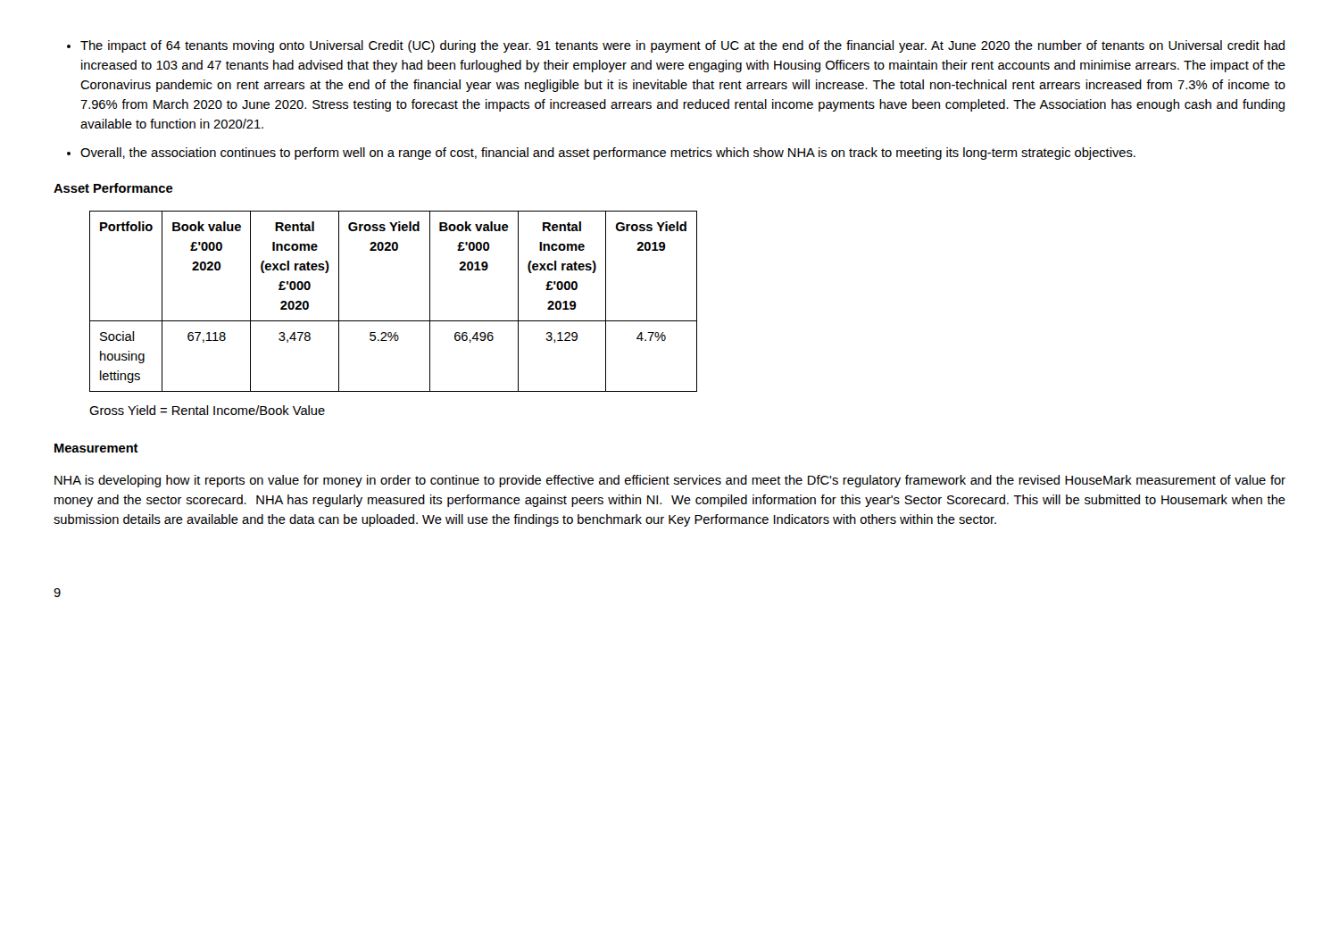The impact of 64 tenants moving onto Universal Credit (UC) during the year. 91 tenants were in payment of UC at the end of the financial year. At June 2020 the number of tenants on Universal credit had increased to 103 and 47 tenants had advised that they had been furloughed by their employer and were engaging with Housing Officers to maintain their rent accounts and minimise arrears. The impact of the Coronavirus pandemic on rent arrears at the end of the financial year was negligible but it is inevitable that rent arrears will increase. The total non-technical rent arrears increased from 7.3% of income to 7.96% from March 2020 to June 2020. Stress testing to forecast the impacts of increased arrears and reduced rental income payments have been completed. The Association has enough cash and funding available to function in 2020/21.
Overall, the association continues to perform well on a range of cost, financial and asset performance metrics which show NHA is on track to meeting its long-term strategic objectives.
Asset Performance
| Portfolio | Book value £'000 2020 | Rental Income (excl rates) £'000 2020 | Gross Yield 2020 | Book value £'000 2019 | Rental Income (excl rates) £'000 2019 | Gross Yield 2019 |
| --- | --- | --- | --- | --- | --- | --- |
| Social housing lettings | 67,118 | 3,478 | 5.2% | 66,496 | 3,129 | 4.7% |
Gross Yield = Rental Income/Book Value
Measurement
NHA is developing how it reports on value for money in order to continue to provide effective and efficient services and meet the DfC's regulatory framework and the revised HouseMark measurement of value for money and the sector scorecard. NHA has regularly measured its performance against peers within NI. We compiled information for this year's Sector Scorecard. This will be submitted to Housemark when the submission details are available and the data can be uploaded. We will use the findings to benchmark our Key Performance Indicators with others within the sector.
9